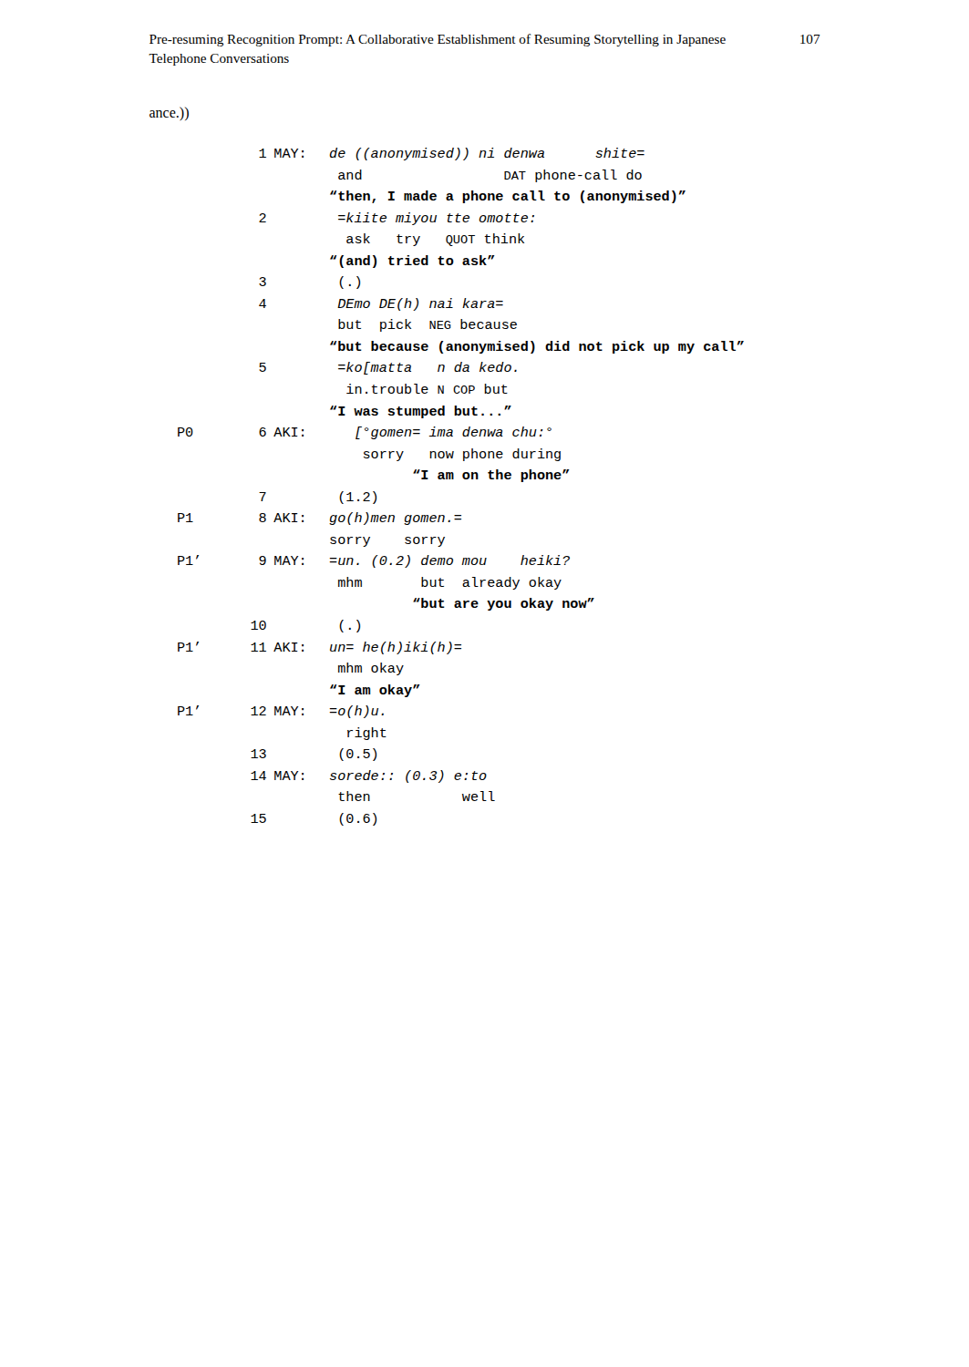Pre-resuming Recognition Prompt: A Collaborative Establishment of Resuming Storytelling in Japanese Telephone Conversations 107
ance.))
1 MAY: de ((anonymised)) ni denwa shite=
and DAT phone-call do
“then, I made a phone call to (anonymised)”
2 =kiite miyou tte omotte:
ask try QUOT think
“(and) tried to ask”
3 (.)
4 DEmo DE(h) nai kara=
but pick NEG because
“but because (anonymised) did not pick up my call”
5 =ko[matta n da kedo.
in.trouble N COP but
“I was stumped but...”
P0 6 AKI: [°gomen= ima denwa chu:°
sorry now phone during
“I am on the phone”
7 (1.2)
P1 8 AKI: go(h)men gomen.=
sorry sorry
P1’ 9 MAY: =un. (0.2) demo mou heiki?
mhm but already okay
“but are you okay now”
10 (.)
P1’ 11 AKI: un= he(h)iki(h)=
mhm okay
“I am okay”
P1’ 12 MAY: =o(h)u.
right
13 (0.5)
14 MAY: sorede:: (0.3) e:to
then well
15 (0.6)